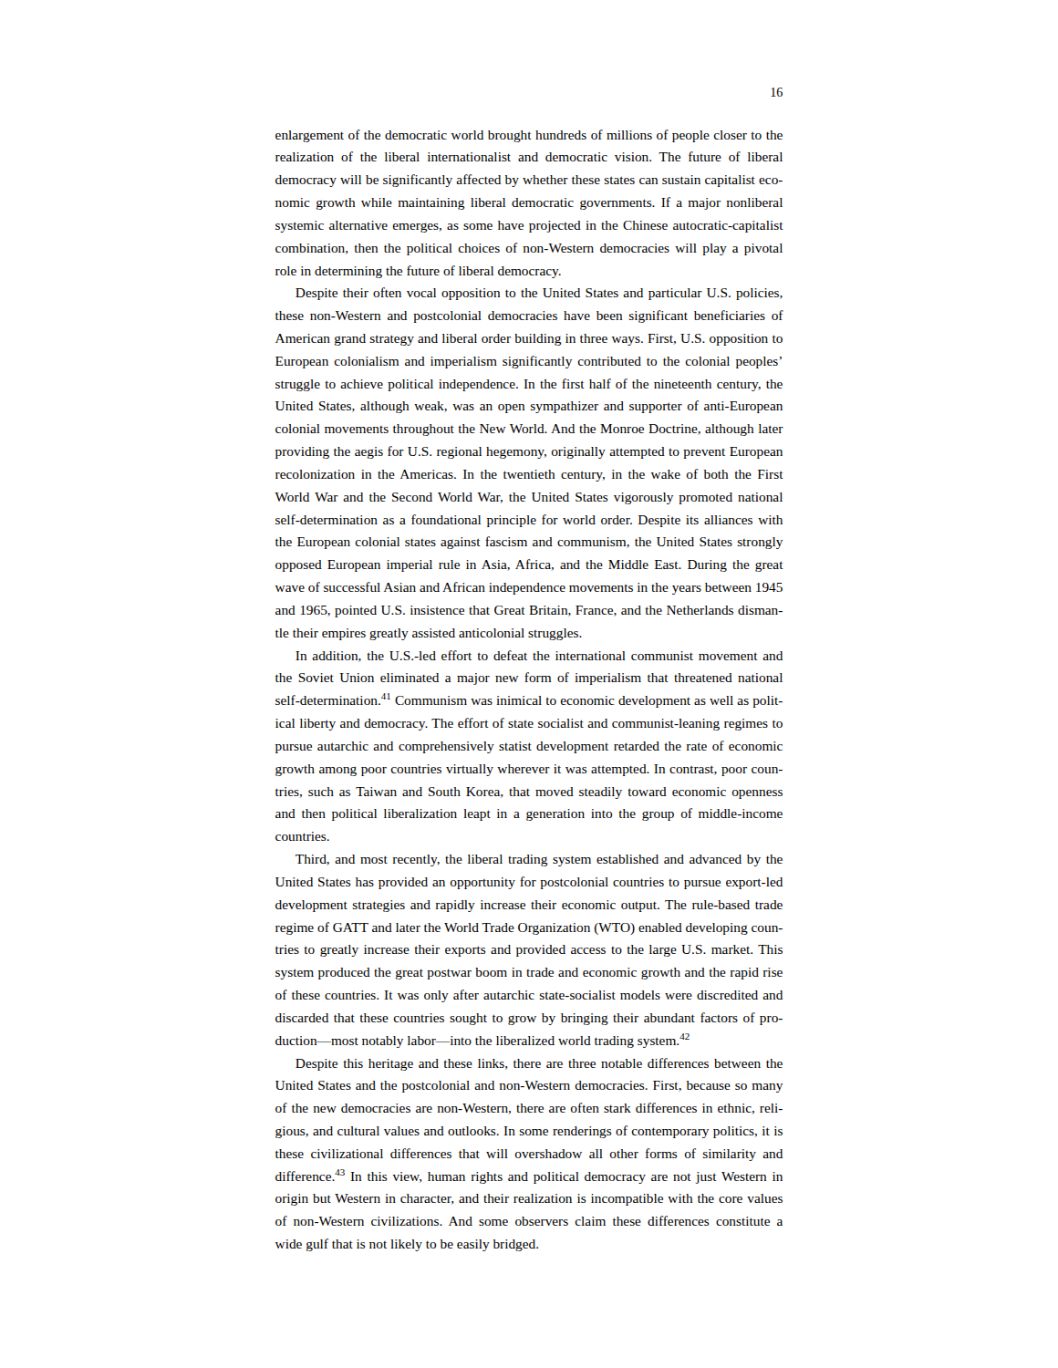16
enlargement of the democratic world brought hundreds of millions of people closer to the realization of the liberal internationalist and democratic vision. The future of liberal democracy will be significantly affected by whether these states can sustain capitalist economic growth while maintaining liberal democratic governments. If a major nonliberal systemic alternative emerges, as some have projected in the Chinese autocratic-capitalist combination, then the political choices of non-Western democracies will play a pivotal role in determining the future of liberal democracy.
Despite their often vocal opposition to the United States and particular U.S. policies, these non-Western and postcolonial democracies have been significant beneficiaries of American grand strategy and liberal order building in three ways. First, U.S. opposition to European colonialism and imperialism significantly contributed to the colonial peoples’ struggle to achieve political independence. In the first half of the nineteenth century, the United States, although weak, was an open sympathizer and supporter of anti-European colonial movements throughout the New World. And the Monroe Doctrine, although later providing the aegis for U.S. regional hegemony, originally attempted to prevent European recolonization in the Americas. In the twentieth century, in the wake of both the First World War and the Second World War, the United States vigorously promoted national self-determination as a foundational principle for world order. Despite its alliances with the European colonial states against fascism and communism, the United States strongly opposed European imperial rule in Asia, Africa, and the Middle East. During the great wave of successful Asian and African independence movements in the years between 1945 and 1965, pointed U.S. insistence that Great Britain, France, and the Netherlands dismantle their empires greatly assisted anticolonial struggles.
In addition, the U.S.-led effort to defeat the international communist movement and the Soviet Union eliminated a major new form of imperialism that threatened national self-determination.41 Communism was inimical to economic development as well as political liberty and democracy. The effort of state socialist and communist-leaning regimes to pursue autarchic and comprehensively statist development retarded the rate of economic growth among poor countries virtually wherever it was attempted. In contrast, poor countries, such as Taiwan and South Korea, that moved steadily toward economic openness and then political liberalization leapt in a generation into the group of middle-income countries.
Third, and most recently, the liberal trading system established and advanced by the United States has provided an opportunity for postcolonial countries to pursue export-led development strategies and rapidly increase their economic output. The rule-based trade regime of GATT and later the World Trade Organization (WTO) enabled developing countries to greatly increase their exports and provided access to the large U.S. market. This system produced the great postwar boom in trade and economic growth and the rapid rise of these countries. It was only after autarchic state-socialist models were discredited and discarded that these countries sought to grow by bringing their abundant factors of production—most notably labor—into the liberalized world trading system.42
Despite this heritage and these links, there are three notable differences between the United States and the postcolonial and non-Western democracies. First, because so many of the new democracies are non-Western, there are often stark differences in ethnic, religious, and cultural values and outlooks. In some renderings of contemporary politics, it is these civilizational differences that will overshadow all other forms of similarity and difference.43 In this view, human rights and political democracy are not just Western in origin but Western in character, and their realization is incompatible with the core values of non-Western civilizations. And some observers claim these differences constitute a wide gulf that is not likely to be easily bridged.